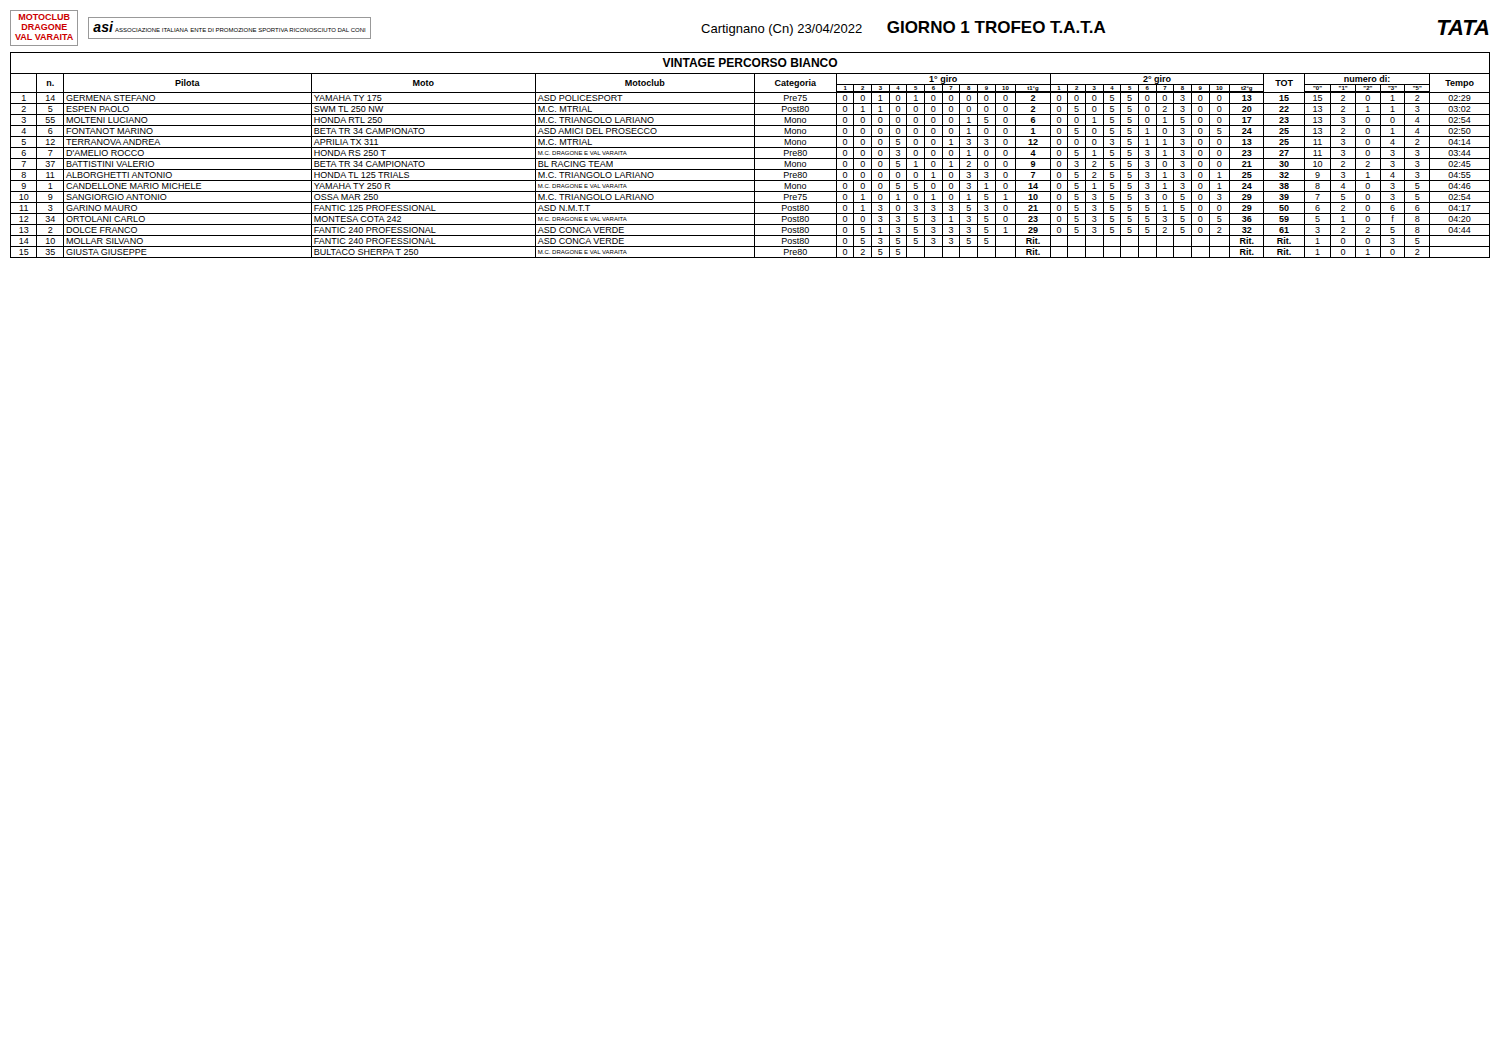MOTOCLUB
DRAGONE
VAL VARAITA
asi ASSOCIAZIONE ITALIANA ENTE DI PROMOZIONE SPORTIVA RICONOSCIUTO DAL CONI
Cartignano (Cn) 23/04/2022 GIORNO 1 TROFEO T.A.T.A
TATA
VINTAGE PERCORSO BIANCO
| | n. | Pilota | Moto | Motoclub | Categoria | 1° giro | 2° giro | TOT | numero di: | Tempo |
| --- | --- | --- | --- | --- | --- | --- | --- | --- | --- | --- |
| 1 | 2 | 3 | 4 | 5 | 6 | 7 | 8 | 9 | 10 | t1°g | 1 | 2 | 3 | 4 | 5 | 6 | 7 | 8 | 9 | 10 | t2°g | "0" | "1" | "2" | "3" | "5" |
| 1 | 14 | GERMENA STEFANO | YAMAHA TY 175 | ASD POLICESPORT | Pre75 | 0 | 0 | 1 | 0 | 1 | 0 | 0 | 0 | 0 | 0 | 2 | 0 | 0 | 0 | 5 | 5 | 0 | 0 | 3 | 0 | 0 | 13 | 15 | 15 | 2 | 0 | 1 | 2 | 02:29 |
| 2 | 5 | ESPEN PAOLO | SWM TL 250 NW | M.C. MTRIAL | Post80 | 0 | 1 | 1 | 0 | 0 | 0 | 0 | 0 | 0 | 0 | 2 | 0 | 5 | 0 | 5 | 5 | 0 | 2 | 3 | 0 | 0 | 20 | 22 | 13 | 2 | 1 | 1 | 3 | 03:02 |
| 3 | 55 | MOLTENI LUCIANO | HONDA RTL 250 | M.C. TRIANGOLO LARIANO | Mono | 0 | 0 | 0 | 0 | 0 | 0 | 0 | 1 | 5 | 0 | 6 | 0 | 0 | 1 | 5 | 5 | 0 | 1 | 5 | 0 | 0 | 17 | 23 | 13 | 3 | 0 | 0 | 4 | 02:54 |
| 4 | 6 | FONTANOT MARINO | BETA TR 34 CAMPIONATO | ASD AMICI DEL PROSECCO | Mono | 0 | 0 | 0 | 0 | 0 | 0 | 0 | 1 | 0 | 0 | 1 | 0 | 5 | 0 | 5 | 5 | 1 | 0 | 3 | 0 | 5 | 24 | 25 | 13 | 2 | 0 | 1 | 4 | 02:50 |
| 5 | 12 | TERRANOVA ANDREA | APRILIA TX 311 | M.C. MTRIAL | Mono | 0 | 0 | 0 | 5 | 0 | 0 | 1 | 3 | 3 | 0 | 12 | 0 | 0 | 0 | 3 | 5 | 1 | 1 | 3 | 0 | 0 | 13 | 25 | 11 | 3 | 0 | 4 | 2 | 04:14 |
| 6 | 7 | D'AMELIO ROCCO | HONDA RS 250 T | M.C. DRAGONE E VAL VARAITA | Pre80 | 0 | 0 | 0 | 3 | 0 | 0 | 0 | 1 | 0 | 0 | 4 | 0 | 5 | 1 | 5 | 5 | 3 | 1 | 3 | 0 | 0 | 23 | 27 | 11 | 3 | 0 | 3 | 3 | 03:44 |
| 7 | 37 | BATTISTINI VALERIO | BETA TR 34 CAMPIONATO | BL RACING TEAM | Mono | 0 | 0 | 0 | 5 | 1 | 0 | 1 | 2 | 0 | 0 | 9 | 0 | 3 | 2 | 5 | 5 | 3 | 0 | 3 | 0 | 0 | 21 | 30 | 10 | 2 | 2 | 3 | 3 | 02:45 |
| 8 | 11 | ALBORGHETTI ANTONIO | HONDA TL 125 TRIALS | M.C. TRIANGOLO LARIANO | Pre80 | 0 | 0 | 0 | 0 | 0 | 1 | 0 | 3 | 3 | 0 | 7 | 0 | 5 | 2 | 5 | 5 | 3 | 1 | 3 | 0 | 1 | 25 | 32 | 9 | 3 | 1 | 4 | 3 | 04:55 |
| 9 | 1 | CANDELLONE MARIO MICHELE | YAMAHA TY 250 R | M.C. DRAGONE E VAL VARAITA | Mono | 0 | 0 | 0 | 5 | 5 | 0 | 0 | 3 | 1 | 0 | 14 | 0 | 5 | 1 | 5 | 5 | 3 | 1 | 3 | 0 | 1 | 24 | 38 | 8 | 4 | 0 | 3 | 5 | 04:46 |
| 10 | 9 | SANGIORGIO ANTONIO | OSSA MAR 250 | M.C. TRIANGOLO LARIANO | Pre75 | 0 | 1 | 0 | 1 | 0 | 1 | 0 | 1 | 5 | 1 | 10 | 0 | 5 | 3 | 5 | 5 | 3 | 0 | 5 | 0 | 3 | 29 | 39 | 7 | 5 | 0 | 3 | 5 | 02:54 |
| 11 | 3 | GARINO MAURO | FANTIC 125 PROFESSIONAL | ASD N.M.T.T | Post80 | 0 | 1 | 3 | 0 | 3 | 3 | 3 | 5 | 3 | 0 | 21 | 0 | 5 | 3 | 5 | 5 | 5 | 1 | 5 | 0 | 0 | 29 | 50 | 6 | 2 | 0 | 6 | 6 | 04:17 |
| 12 | 34 | ORTOLANI CARLO | MONTESA COTA 242 | M.C. DRAGONE E VAL VARAITA | Post80 | 0 | 0 | 3 | 3 | 5 | 3 | 1 | 3 | 5 | 0 | 23 | 0 | 5 | 3 | 5 | 5 | 5 | 3 | 5 | 0 | 5 | 36 | 59 | 5 | 1 | 0 | f | 8 | 04:20 |
| 13 | 2 | DOLCE FRANCO | FANTIC 240 PROFESSIONAL | ASD CONCA VERDE | Post80 | 0 | 5 | 1 | 3 | 5 | 3 | 3 | 3 | 5 | 1 | 29 | 0 | 5 | 3 | 5 | 5 | 5 | 2 | 5 | 0 | 2 | 32 | 61 | 3 | 2 | 2 | 5 | 8 | 04:44 |
| 14 | 10 | MOLLAR SILVANO | FANTIC 240 PROFESSIONAL | ASD CONCA VERDE | Post80 | 0 | 5 | 3 | 5 | 5 | 3 | 3 | 5 | 5 | | Rit. | | | | | | | | | | | Rit. | Rit. | 1 | 0 | 0 | 3 | 5 | |
| 15 | 35 | GIUSTA GIUSEPPE | BULTACO SHERPA T 250 | M.C. DRAGONE E VAL VARAITA | Pre80 | 0 | 2 | 5 | 5 | | | | | | | Rit. | | | | | | | | | | | Rit. | Rit. | 1 | 0 | 1 | 0 | 2 | |